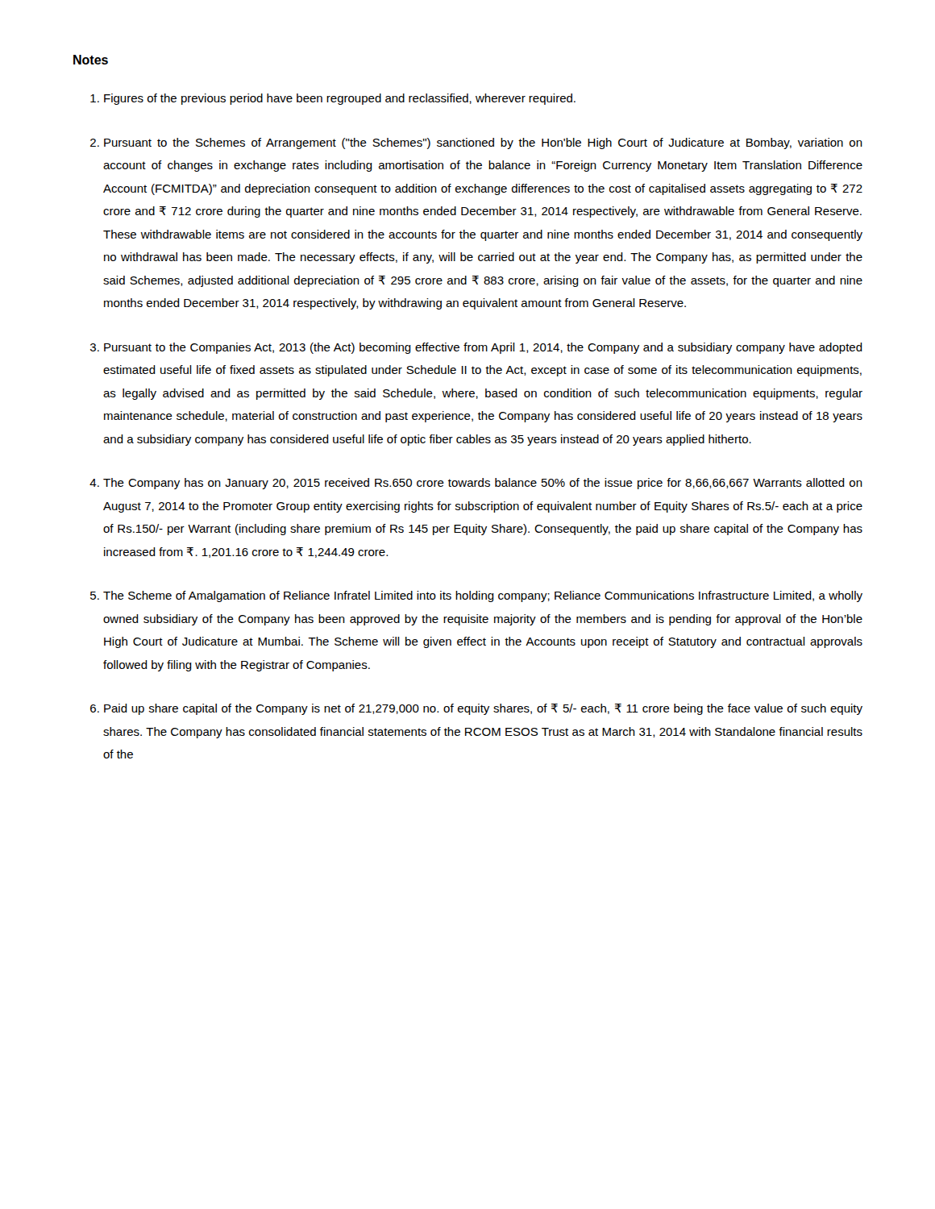Notes
Figures of the previous period have been regrouped and reclassified, wherever required.
Pursuant to the Schemes of Arrangement ("the Schemes") sanctioned by the Hon'ble High Court of Judicature at Bombay, variation on account of changes in exchange rates including amortisation of the balance in “Foreign Currency Monetary Item Translation Difference Account (FCMITDA)” and depreciation consequent to addition of exchange differences to the cost of capitalised assets aggregating to ₹ 272 crore and ₹ 712 crore during the quarter and nine months ended December 31, 2014 respectively, are withdrawable from General Reserve. These withdrawable items are not considered in the accounts for the quarter and nine months ended December 31, 2014 and consequently no withdrawal has been made. The necessary effects, if any, will be carried out at the year end. The Company has, as permitted under the said Schemes, adjusted additional depreciation of ₹ 295 crore and ₹ 883 crore, arising on fair value of the assets, for the quarter and nine months ended December 31, 2014 respectively, by withdrawing an equivalent amount from General Reserve.
Pursuant to the Companies Act, 2013 (the Act) becoming effective from April 1, 2014, the Company and a subsidiary company have adopted estimated useful life of fixed assets as stipulated under Schedule II to the Act, except in case of some of its telecommunication equipments, as legally advised and as permitted by the said Schedule, where, based on condition of such telecommunication equipments, regular maintenance schedule, material of construction and past experience, the Company has considered useful life of 20 years instead of 18 years and a subsidiary company has considered useful life of optic fiber cables as 35 years instead of 20 years applied hitherto.
The Company has on January 20, 2015 received Rs.650 crore towards balance 50% of the issue price for 8,66,66,667 Warrants allotted on August 7, 2014 to the Promoter Group entity exercising rights for subscription of equivalent number of Equity Shares of Rs.5/- each at a price of Rs.150/- per Warrant (including share premium of Rs 145 per Equity Share). Consequently, the paid up share capital of the Company has increased from ₹. 1,201.16 crore to ₹ 1,244.49 crore.
The Scheme of Amalgamation of Reliance Infratel Limited into its holding company; Reliance Communications Infrastructure Limited, a wholly owned subsidiary of the Company has been approved by the requisite majority of the members and is pending for approval of the Hon’ble High Court of Judicature at Mumbai. The Scheme will be given effect in the Accounts upon receipt of Statutory and contractual approvals followed by filing with the Registrar of Companies.
Paid up share capital of the Company is net of 21,279,000 no. of equity shares, of ₹ 5/- each, ₹ 11 crore being the face value of such equity shares. The Company has consolidated financial statements of the RCOM ESOS Trust as at March 31, 2014 with Standalone financial results of the